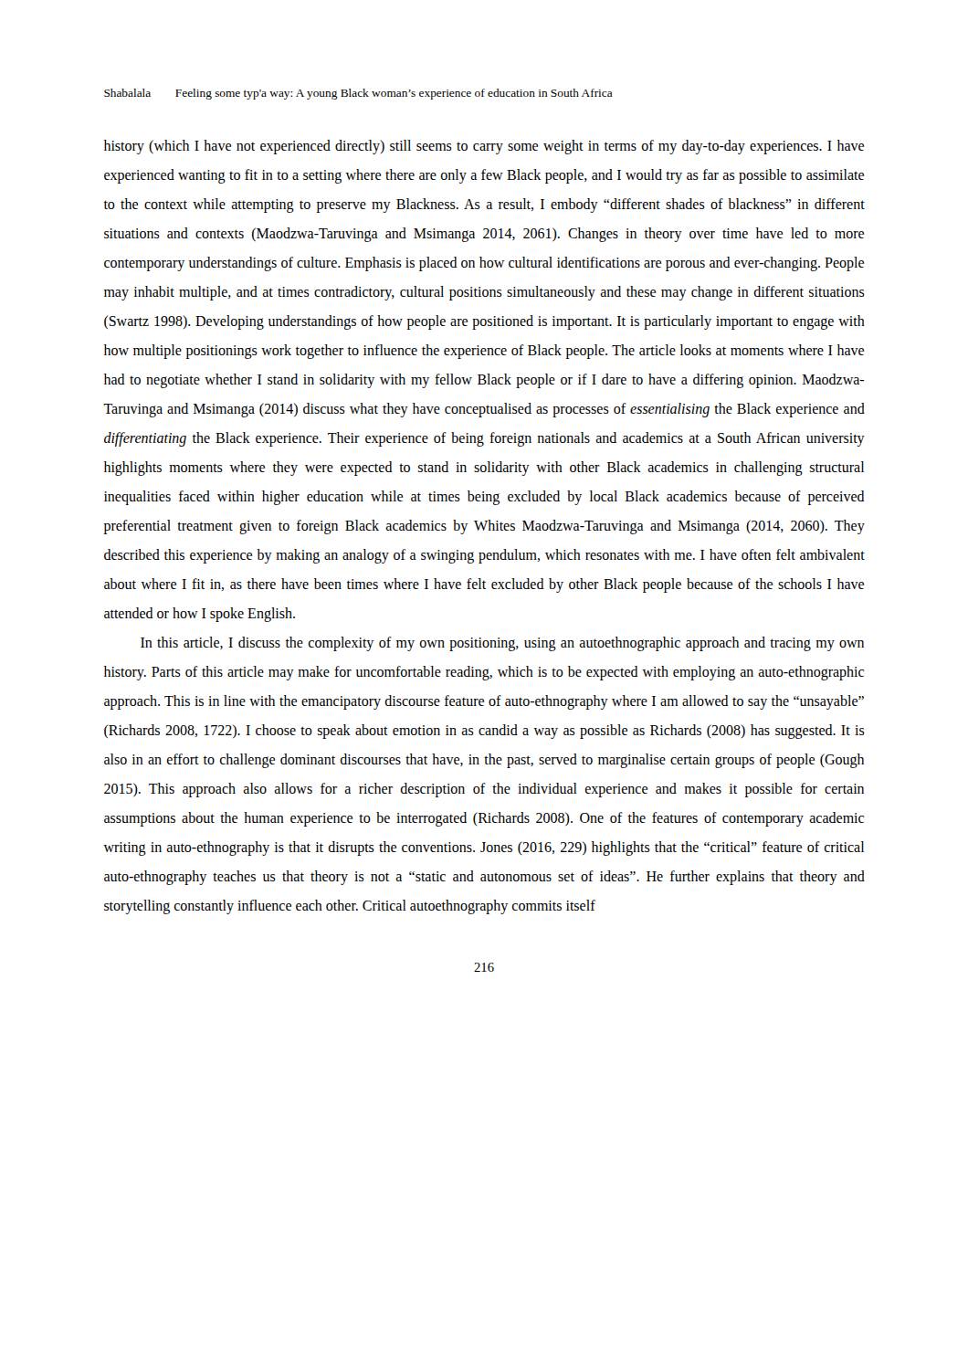Shabalala
Feeling some typ'a way: A young Black woman’s experience of education in South Africa
history (which I have not experienced directly) still seems to carry some weight in terms of my day-to-day experiences. I have experienced wanting to fit in to a setting where there are only a few Black people, and I would try as far as possible to assimilate to the context while attempting to preserve my Blackness. As a result, I embody “different shades of blackness” in different situations and contexts (Maodzwa-Taruvinga and Msimanga 2014, 2061). Changes in theory over time have led to more contemporary understandings of culture. Emphasis is placed on how cultural identifications are porous and ever-changing. People may inhabit multiple, and at times contradictory, cultural positions simultaneously and these may change in different situations (Swartz 1998). Developing understandings of how people are positioned is important. It is particularly important to engage with how multiple positionings work together to influence the experience of Black people. The article looks at moments where I have had to negotiate whether I stand in solidarity with my fellow Black people or if I dare to have a differing opinion. Maodzwa-Taruvinga and Msimanga (2014) discuss what they have conceptualised as processes of essentialising the Black experience and differentiating the Black experience. Their experience of being foreign nationals and academics at a South African university highlights moments where they were expected to stand in solidarity with other Black academics in challenging structural inequalities faced within higher education while at times being excluded by local Black academics because of perceived preferential treatment given to foreign Black academics by Whites Maodzwa-Taruvinga and Msimanga (2014, 2060). They described this experience by making an analogy of a swinging pendulum, which resonates with me. I have often felt ambivalent about where I fit in, as there have been times where I have felt excluded by other Black people because of the schools I have attended or how I spoke English.
In this article, I discuss the complexity of my own positioning, using an autoethnographic approach and tracing my own history. Parts of this article may make for uncomfortable reading, which is to be expected with employing an auto-ethnographic approach. This is in line with the emancipatory discourse feature of auto-ethnography where I am allowed to say the “unsayable” (Richards 2008, 1722). I choose to speak about emotion in as candid a way as possible as Richards (2008) has suggested. It is also in an effort to challenge dominant discourses that have, in the past, served to marginalise certain groups of people (Gough 2015). This approach also allows for a richer description of the individual experience and makes it possible for certain assumptions about the human experience to be interrogated (Richards 2008). One of the features of contemporary academic writing in auto-ethnography is that it disrupts the conventions. Jones (2016, 229) highlights that the “critical” feature of critical auto-ethnography teaches us that theory is not a “static and autonomous set of ideas”. He further explains that theory and storytelling constantly influence each other. Critical autoethnography commits itself
216